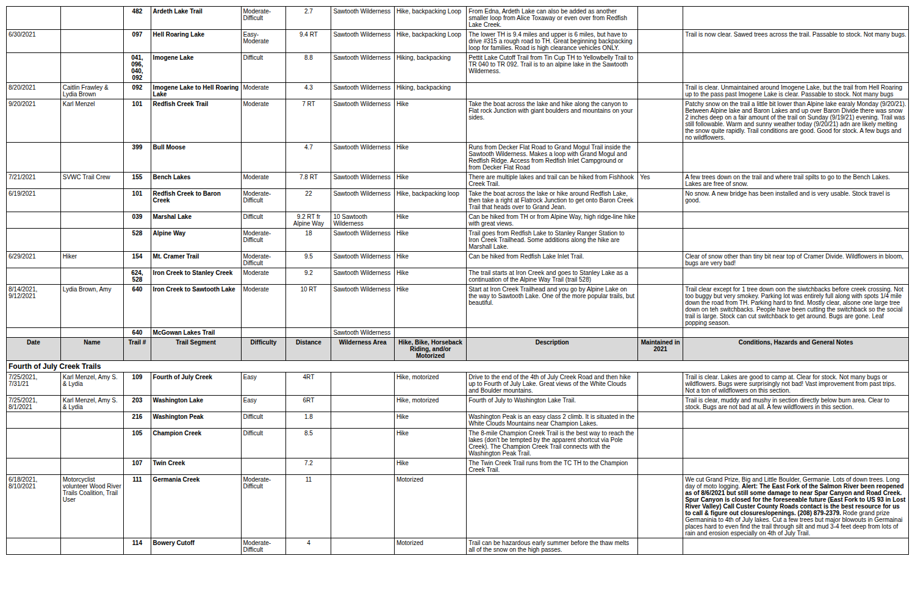| | | 482 | Ardeth Lake Trail | Moderate-Difficult | 2.7 | Sawtooth Wilderness | Hike, backpacking Loop | From Edna, Ardeth Lake can also be added as another smaller loop from Alice Toxaway or even over from Redfish Lake Creek. | | |
| 6/30/2021 | | 097 | Hell Roaring Lake | Easy-Moderate | 9.4 RT | Sawtooth Wilderness | Hike, backpacking Loop | The lower TH is 9.4 miles and upper is 6 miles, but have to drive #315 a rough road to TH. Great beginning backpacking loop for families. Road is high clearance vehicles ONLY. | | Trail is now clear. Sawed trees across the trail. Passable to stock. Not many bugs. |
| | | 041, 096, 040, 092 | Imogene Lake | Difficult | 8.8 | Sawtooth Wilderness | Hiking, backpacking | Pettit Lake Cutoff Trail from Tin Cup TH to Yellowbelly Trail to TR 040 to TR 092. Trail is to an alpine lake in the Sawtooth Wilderness. | | |
| 8/20/2021 | Caitlin Frawley & Lydia Brown | 092 | Imogene Lake to Hell Roaring Lake | Moderate | 4.3 | Sawtooth Wilderness | Hiking, backpacking | | | Trail is clear. Unmaintained around Imogene Lake, but the trail from Hell Roaring up to the pass past Imogene Lake is clear. Passable to stock. Not many bugs |
| 9/20/2021 | Karl Menzel | 101 | Redfish Creek Trail | Moderate | 7 RT | Sawtooth Wilderness | Hike | Take the boat across the lake and hike along the canyon to Flat rock Junction with giant boulders and mountains on your sides. | | Patchy snow on the trail a little bit lower than Alpine lake earaly Monday (9/20/21). Between Alpine lake and Baron Lakes and up over Baron Divide there was snow 2 inches deep on a fair amount of the trail on Sunday (9/19/21) evening. Trail was still followable. Warm and sunny weather today (9/20/21) adn are likely melting the snow quite rapidly. Trail conditions are good. Good for stock. A few bugs and no wildflowers. |
| | | 399 | Bull Moose | | 4.7 | Sawtooth Wilderness | Hike | Runs from Decker Flat Road to Grand Mogul Trail inside the Sawtooth Wilderness. Makes a loop with Grand Mogul and Redfish Ridge. Access from Redfish Inlet Campground or from Decker Flat Road | | |
| 7/21/2021 | SVWC Trail Crew | 155 | Bench Lakes | Moderate | 7.8 RT | Sawtooth Wilderness | Hike | There are multiple lakes and trail can be hiked from Fishhook Creek Trail. | Yes | A few trees down on the trail and where trail spilts to go to the Bench Lakes. Lakes are free of snow. |
| 6/19/2021 | | 101 | Redfish Creek to Baron Creek | Moderate-Difficult | 22 | Sawtooth Wilderness | Hike, backpacking loop | Take the boat across the lake or hike around Redfish Lake, then take a right at Flatrock Junction to get onto Baron Creek Trail that heads over to Grand Jean. | | No snow. A new bridge has been installed and is very usable. Stock travel is good. |
| | | 039 | Marshal Lake | Difficult | 9.2 RT fr Alpine Way | 10 Sawtooth Wilderness | Hike | Can be hiked from TH or from Alpine Way, high ridge-line hike with great views. | | |
| | | 528 | Alpine Way | Moderate-Difficult | 18 | Sawtooth Wilderness | Hike | Trail goes from Redfish Lake to Stanley Ranger Station to Iron Creek Trailhead. Some additions along the hike are Marshall Lake. | | |
| 6/29/2021 | Hiker | 154 | Mt. Cramer Trail | Moderate-Difficult | 9.5 | Sawtooth Wilderness | Hike | Can be hiked from Redfish Lake Inlet Trail. | | Clear of snow other than tiny bit near top of Cramer Divide. Wildflowers in bloom, bugs are very bad! |
| | | 624, 528 | Iron Creek to Stanley Creek | Moderate | 9.2 | Sawtooth Wilderness | Hike | The trail starts at Iron Creek and goes to Stanley Lake as a continuation of the Alpine Way Trail (trail 528) | | |
| 8/14/2021, 9/12/2021 | Lydia Brown, Amy | 640 | Iron Creek to Sawtooth Lake | Moderate | 10 RT | Sawtooth Wilderness | Hike | Start at Iron Creek Trailhead and you go by Alpine Lake on the way to Sawtooth Lake. One of the more popular trails, but beautiful. | | Trail clear except for 1 tree down oon the siwtchbacks before creek crossing. Not too buggy but very smokey. Parking lot was entirely full along with spots 1/4 mile down the road from TH. Parking hard to find. Mostly clear, alsone one large tree down on teh switchbacks. People have been cutting the switchback so the social trail is large. Stock can cut switchback to get around. Bugs are gone. Leaf popping season. |
| | | 640 | McGowan Lakes Trail | | | Sawtooth Wilderness | | | | |
| Date | Name | Trail # | Trail Segment | Difficulty | Distance | Wilderness Area | Hike, Bike, Horseback Riding, and/or Motorized | Description | Maintained in 2021 | Conditions, Hazards and General Notes |
| Fourth of July Creek Trails |
| 7/25/2021, 7/31/21 | Karl Menzel, Amy S. & Lydia | 109 | Fourth of July Creek | Easy | 4RT | | Hike, motorized | Drive to the end of the 4th of July Creek Road and then hike up to Fourth of July Lake. Great views of the White Clouds and Boulder mountains. | | Trail is clear. Lakes are good to camp at. Clear for stock. Not many bugs or wildflowers. Bugs were surprisingly not bad! Vast improvement from past trips. Not a ton of wildflowers on this section. |
| 7/25/2021, 8/1/2021 | Karl Menzel, Amy S. & Lydia | 203 | Washington Lake | Easy | 6RT | | Hike, motorized | Fourth of July to Washington Lake Trail. | | Trail is clear, muddy and mushy in section directly below burn area. Clear to stock. Bugs are not bad at all. A few wildflowers in this section. |
| | | 216 | Washington Peak | Difficult | 1.8 | | Hike | Washington Peak is an easy class 2 climb. It is situated in the White Clouds Mountains near Champion Lakes. | | |
| | | 105 | Champion Creek | Difficult | 8.5 | | Hike | The 8-mile Champion Creek Trail is the best way to reach the lakes (don't be tempted by the apparent shortcut via Pole Creek). The Champion Creek Trail connects with the Washington Peak Trail. | | |
| | | 107 | Twin Creek | | 7.2 | | Hike | The Twin Creek Trail runs from the TC TH to the Champion Creek Trail. | | |
| 6/18/2021, 8/10/2021 | Motorcyclist volunteer Wood River Trails Coalition, Trail User | 111 | Germania Creek | Moderate-Difficult | 11 | | Motorized | | | We cut Grand Prize, Big and Little Boulder, Germanie. Lots of down trees. Long day of moto logging. Alert: The East Fork of the Salmon River been reopened as of 8/6/2021 but still some damage to near Spar Canyon and Road Creek. Spur Canyon is closed for the foreseeable future (East Fork to US 93 in Lost River Valley) Call Custer County Roads contact is the best resource for us to call & figure out closures/openings. (208) 879-2379. Rode grand prize Germaninia to 4th of July lakes. Cut a few trees but major blowouts in Germainai places hard to even find the trail through silt and mud 3-4 feet deep from lots of rain and erosion especially on 4th of July Trail. |
| | | 114 | Bowery Cutoff | Moderate-Difficult | 4 | | Motorized | Trail can be hazardous early summer before the thaw melts all of the snow on the high passes. | | |